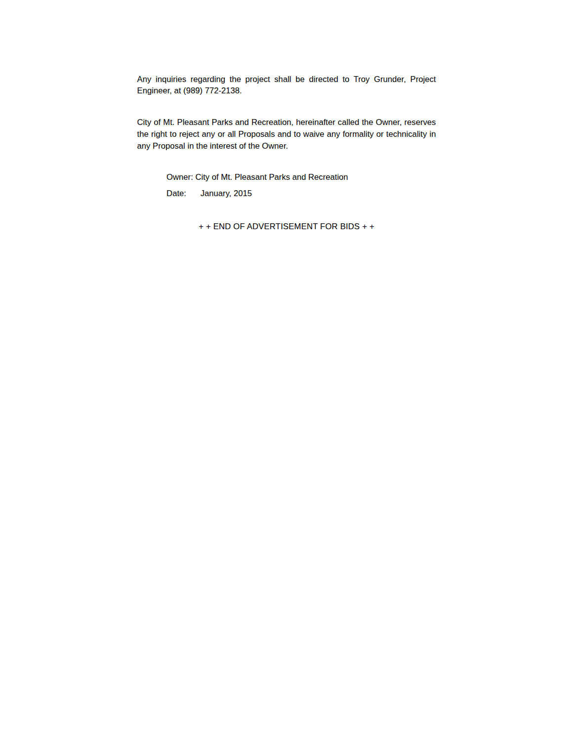Any inquiries regarding the project shall be directed to Troy Grunder, Project Engineer, at (989) 772-2138.
City of Mt. Pleasant Parks and Recreation, hereinafter called the Owner, reserves the right to reject any or all Proposals and to waive any formality or technicality in any Proposal in the interest of the Owner.
Owner: City of Mt. Pleasant Parks and Recreation
Date: January, 2015
+ + END OF ADVERTISEMENT FOR BIDS + +